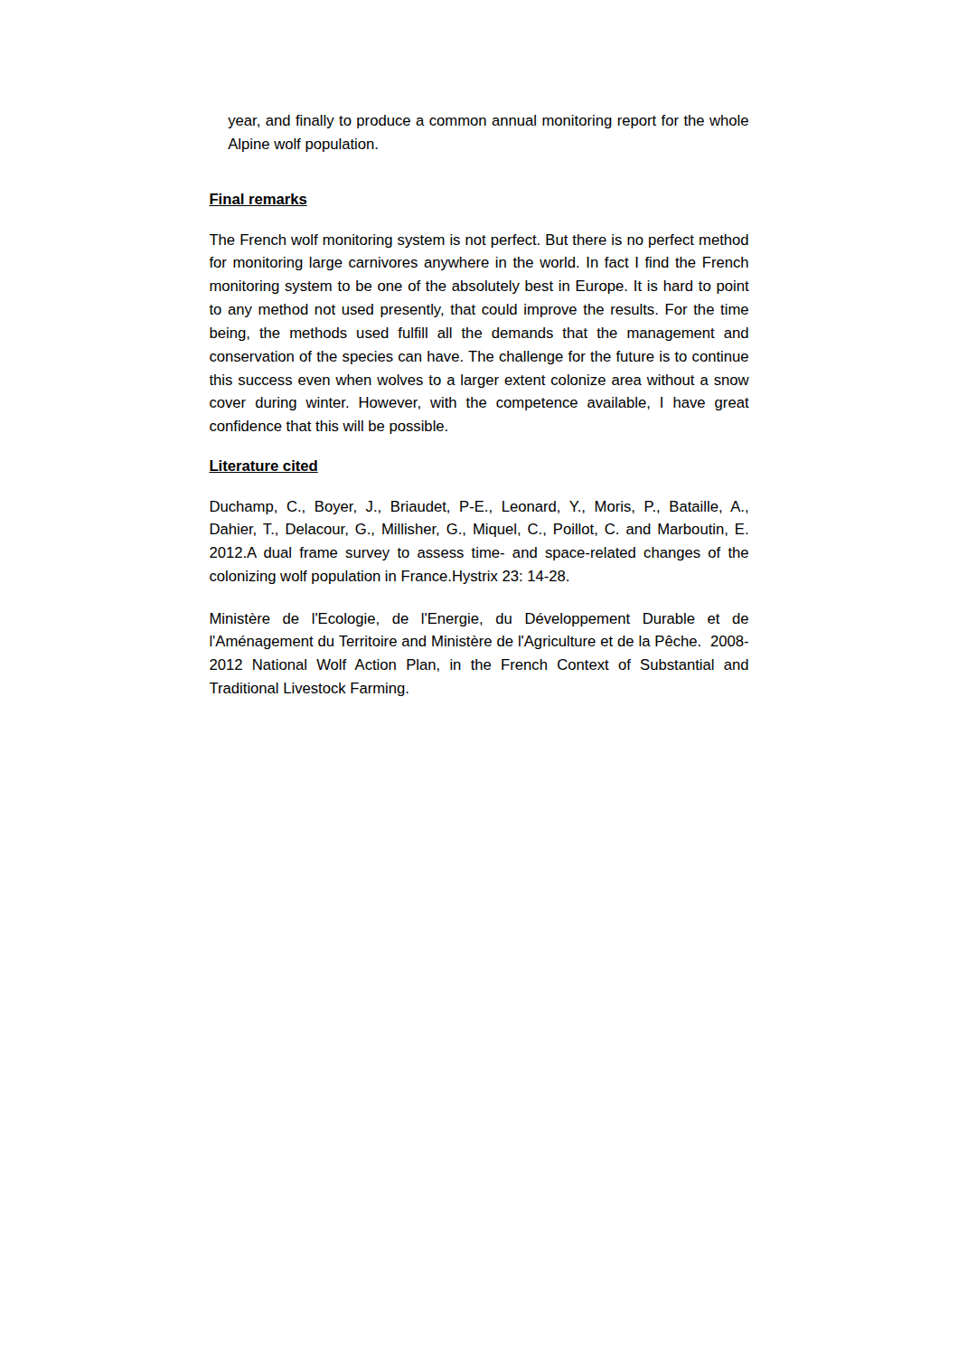year, and finally to produce a common annual monitoring report for the whole Alpine wolf population.
Final remarks
The French wolf monitoring system is not perfect. But there is no perfect method for monitoring large carnivores anywhere in the world. In fact I find the French monitoring system to be one of the absolutely best in Europe. It is hard to point to any method not used presently, that could improve the results. For the time being, the methods used fulfill all the demands that the management and conservation of the species can have. The challenge for the future is to continue this success even when wolves to a larger extent colonize area without a snow cover during winter. However, with the competence available, I have great confidence that this will be possible.
Literature cited
Duchamp, C., Boyer, J., Briaudet, P-E., Leonard, Y., Moris, P., Bataille, A., Dahier, T., Delacour, G., Millisher, G., Miquel, C., Poillot, C. and Marboutin, E. 2012.A dual frame survey to assess time- and space-related changes of the colonizing wolf population in France.Hystrix 23: 14-28.
Ministère de l'Ecologie, de l'Energie, du Développement Durable et de l'Aménagement du Territoire and Ministère de l'Agriculture et de la Pêche. 2008-2012 National Wolf Action Plan, in the French Context of Substantial and Traditional Livestock Farming.